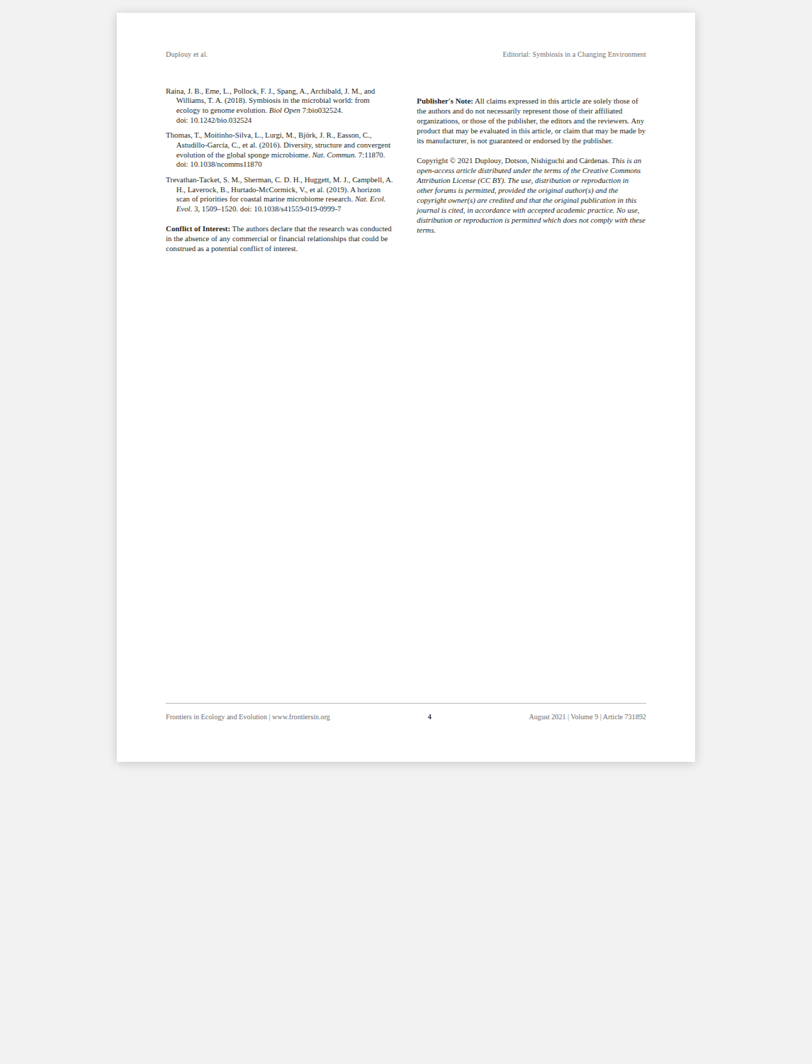Duplouy et al. Editorial: Symbiosis in a Changing Environment
Raina, J. B., Eme, L., Pollock, F. J., Spang, A., Archibald, J. M., and Williams, T. A. (2018). Symbiosis in the microbial world: from ecology to genome evolution. Biol Open 7:bio032524. doi: 10.1242/bio.032524
Thomas, T., Moitinho-Silva, L., Lurgi, M., Björk, J. R., Easson, C., Astudillo-García, C., et al. (2016). Diversity, structure and convergent evolution of the global sponge microbiome. Nat. Commun. 7:11870. doi: 10.1038/ncomms11870
Trevathan-Tacket, S. M., Sherman, C. D. H., Huggett, M. J., Campbell, A. H., Laverock, B., Hurtado-McCormick, V., et al. (2019). A horizon scan of priorities for coastal marine microbiome research. Nat. Ecol. Evol. 3, 1509–1520. doi: 10.1038/s41559-019-0999-7
Conflict of Interest: The authors declare that the research was conducted in the absence of any commercial or financial relationships that could be construed as a potential conflict of interest.
Publisher's Note: All claims expressed in this article are solely those of the authors and do not necessarily represent those of their affiliated organizations, or those of the publisher, the editors and the reviewers. Any product that may be evaluated in this article, or claim that may be made by its manufacturer, is not guaranteed or endorsed by the publisher.
Copyright © 2021 Duplouy, Dotson, Nishiguchi and Cárdenas. This is an open-access article distributed under the terms of the Creative Commons Attribution License (CC BY). The use, distribution or reproduction in other forums is permitted, provided the original author(s) and the copyright owner(s) are credited and that the original publication in this journal is cited, in accordance with accepted academic practice. No use, distribution or reproduction is permitted which does not comply with these terms.
Frontiers in Ecology and Evolution | www.frontiersin.org
4
August 2021 | Volume 9 | Article 731892